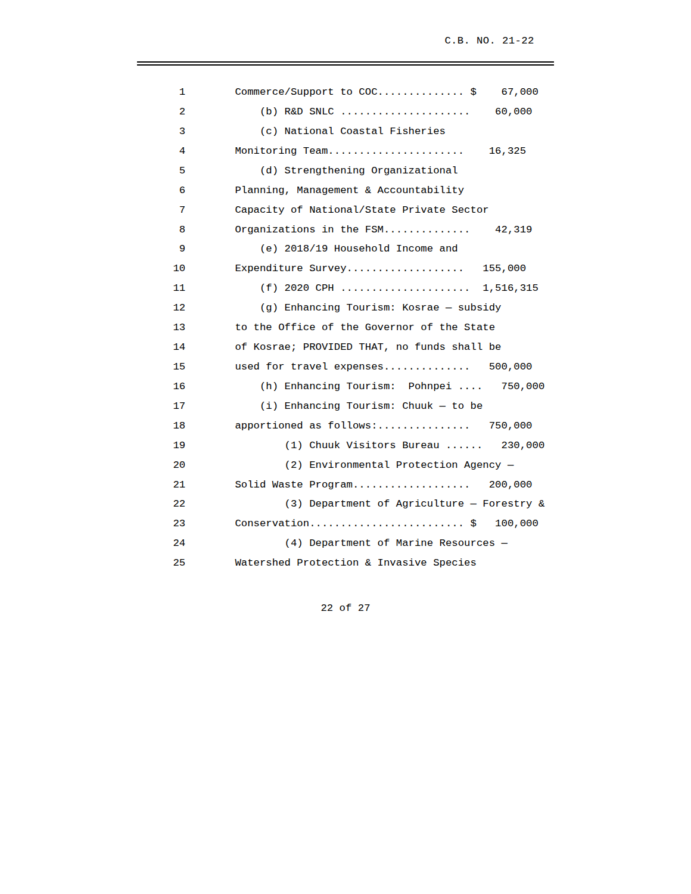C.B. NO. 21-22
| 1 | Commerce/Support to COC.............. $ 67,000 |
| 2 | (b) R&D SNLC ..................... 60,000 |
| 3 | (c) National Coastal Fisheries |
| 4 | Monitoring Team...................... 16,325 |
| 5 | (d) Strengthening Organizational |
| 6 | Planning, Management & Accountability |
| 7 | Capacity of National/State Private Sector |
| 8 | Organizations in the FSM.............. 42,319 |
| 9 | (e) 2018/19 Household Income and |
| 10 | Expenditure Survey................... 155,000 |
| 11 | (f) 2020 CPH ..................... 1,516,315 |
| 12 | (g) Enhancing Tourism: Kosrae — subsidy |
| 13 | to the Office of the Governor of the State |
| 14 | of Kosrae; PROVIDED THAT, no funds shall be |
| 15 | used for travel expenses.............. 500,000 |
| 16 | (h) Enhancing Tourism: Pohnpei .... 750,000 |
| 17 | (i) Enhancing Tourism: Chuuk — to be |
| 18 | apportioned as follows:............... 750,000 |
| 19 | (1) Chuuk Visitors Bureau ...... 230,000 |
| 20 | (2) Environmental Protection Agency — |
| 21 | Solid Waste Program................... 200,000 |
| 22 | (3) Department of Agriculture — Forestry & |
| 23 | Conservation......................... $ 100,000 |
| 24 | (4) Department of Marine Resources — |
| 25 | Watershed Protection & Invasive Species |
22 of 27